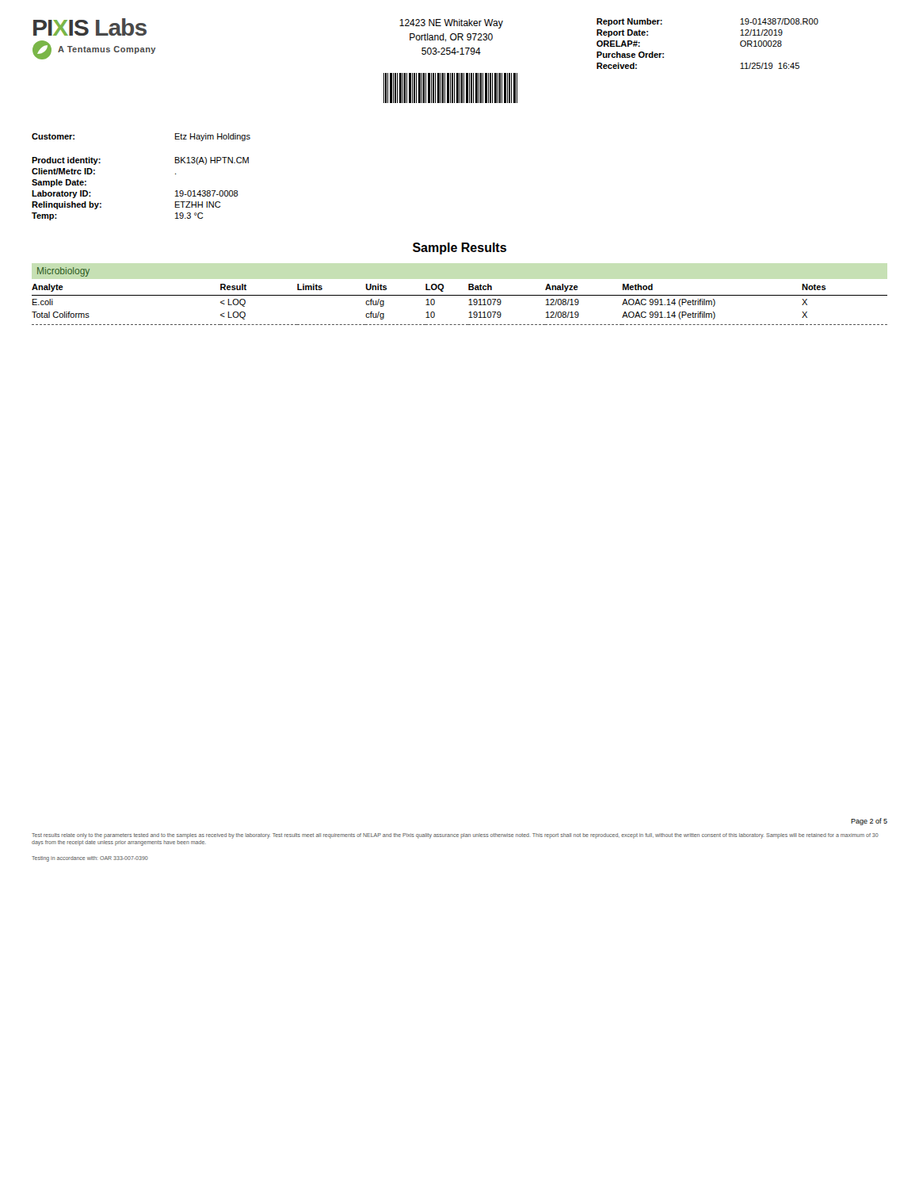PI XIS Labs
A Tentamus Company
12423 NE Whitaker Way
Portland, OR 97230
503-254-1794
| Report Number: | 19-014387/D08.R00 |
| Report Date: | 12/11/2019 |
| ORELAP#: | OR100028 |
| Purchase Order: | |
| Received: | 11/25/19 16:45 |
| Customer: | Etz Hayim Holdings |
| Product identity: | BK13(A) HPTN.CM |
| Client/Metrc ID: | . |
| Sample Date: | |
| Laboratory ID: | 19-014387-0008 |
| Relinquished by: | ETZHH INC |
| Temp: | 19.3 °C |
Sample Results
Microbiology
| Analyte | Result | Limits | Units | LOQ | Batch | Analyze | Method | Notes |
| --- | --- | --- | --- | --- | --- | --- | --- | --- |
| E.coli | < LOQ | | cfu/g | 10 | 1911079 | 12/08/19 | AOAC 991.14 (Petrifilm) | X |
| Total Coliforms | < LOQ | | cfu/g | 10 | 1911079 | 12/08/19 | AOAC 991.14 (Petrifilm) | X |
Page 2 of 5
Test results relate only to the parameters tested and to the samples as received by the laboratory. Test results meet all requirements of NELAP and the Pixis quality assurance plan unless otherwise noted. This report shall not be reproduced, except in full, without the written consent of this laboratory. Samples will be retained for a maximum of 30 days from the receipt date unless prior arrangements have been made.
Testing in accordance with: OAR 333-007-0390